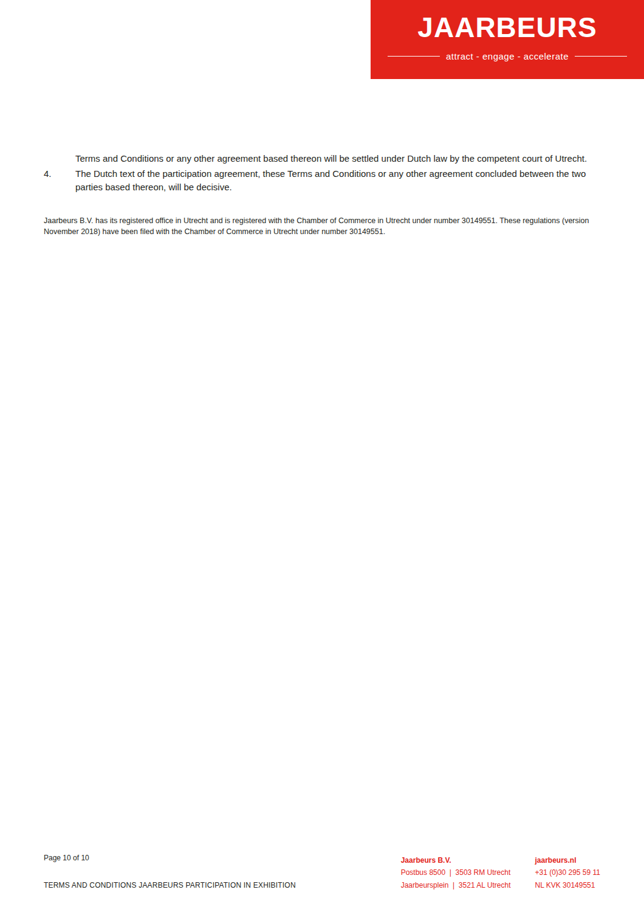JAARBEURS
attract - engage - accelerate
Terms and Conditions or any other agreement based thereon will be settled under Dutch law by the competent court of Utrecht.
4. The Dutch text of the participation agreement, these Terms and Conditions or any other agreement concluded between the two parties based thereon, will be decisive.
Jaarbeurs B.V. has its registered office in Utrecht and is registered with the Chamber of Commerce in Utrecht under number 30149551. These regulations (version November 2018) have been filed with the Chamber of Commerce in Utrecht under number 30149551.
Page 10 of 10
TERMS AND CONDITIONS JAARBEURS PARTICIPATION IN EXHIBITION
Jaarbeurs B.V. Postbus 8500 | 3503 RM Utrecht Jaarbeursplein | 3521 AL Utrecht
jaarbeurs.nl +31 (0)30 295 59 11 NL KVK 30149551